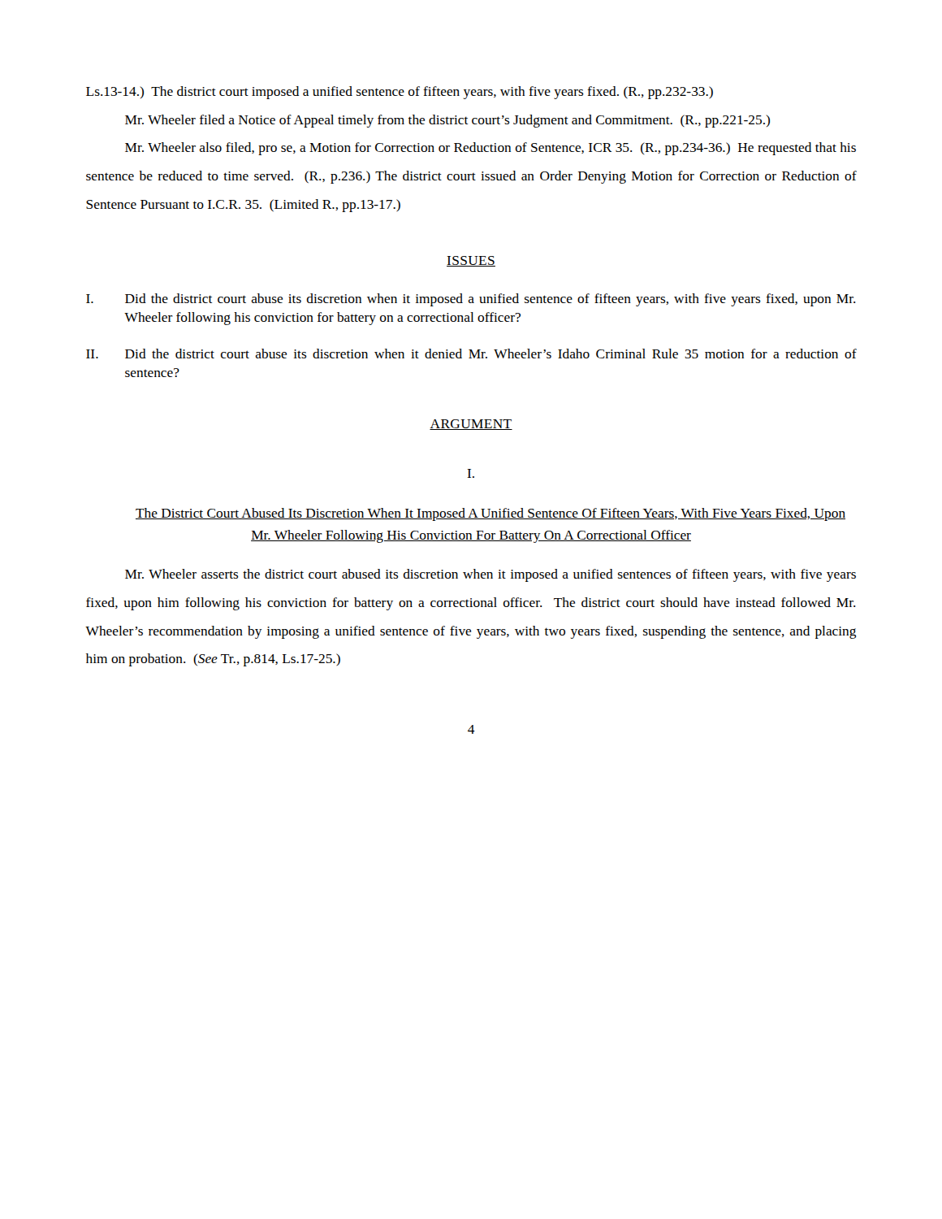Ls.13-14.) The district court imposed a unified sentence of fifteen years, with five years fixed. (R., pp.232-33.)
Mr. Wheeler filed a Notice of Appeal timely from the district court’s Judgment and Commitment. (R., pp.221-25.)
Mr. Wheeler also filed, pro se, a Motion for Correction or Reduction of Sentence, ICR 35. (R., pp.234-36.) He requested that his sentence be reduced to time served. (R., p.236.) The district court issued an Order Denying Motion for Correction or Reduction of Sentence Pursuant to I.C.R. 35. (Limited R., pp.13-17.)
ISSUES
I. Did the district court abuse its discretion when it imposed a unified sentence of fifteen years, with five years fixed, upon Mr. Wheeler following his conviction for battery on a correctional officer?
II. Did the district court abuse its discretion when it denied Mr. Wheeler’s Idaho Criminal Rule 35 motion for a reduction of sentence?
ARGUMENT
I.
The District Court Abused Its Discretion When It Imposed A Unified Sentence Of Fifteen Years, With Five Years Fixed, Upon Mr. Wheeler Following His Conviction For Battery On A Correctional Officer
Mr. Wheeler asserts the district court abused its discretion when it imposed a unified sentences of fifteen years, with five years fixed, upon him following his conviction for battery on a correctional officer. The district court should have instead followed Mr. Wheeler’s recommendation by imposing a unified sentence of five years, with two years fixed, suspending the sentence, and placing him on probation. (See Tr., p.814, Ls.17-25.)
4